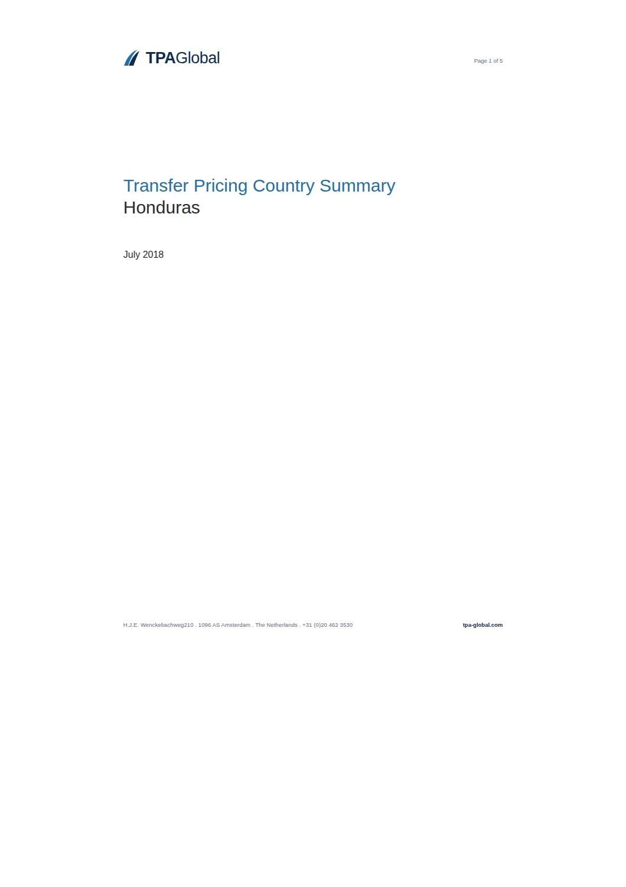TPA Global
Page 1 of 5
Transfer Pricing Country Summary Honduras
July 2018
H.J.E. Wenckebachweg210 . 1096 AS Amsterdam . The Netherlands . +31 (0)20 462 3530
tpa-global.com